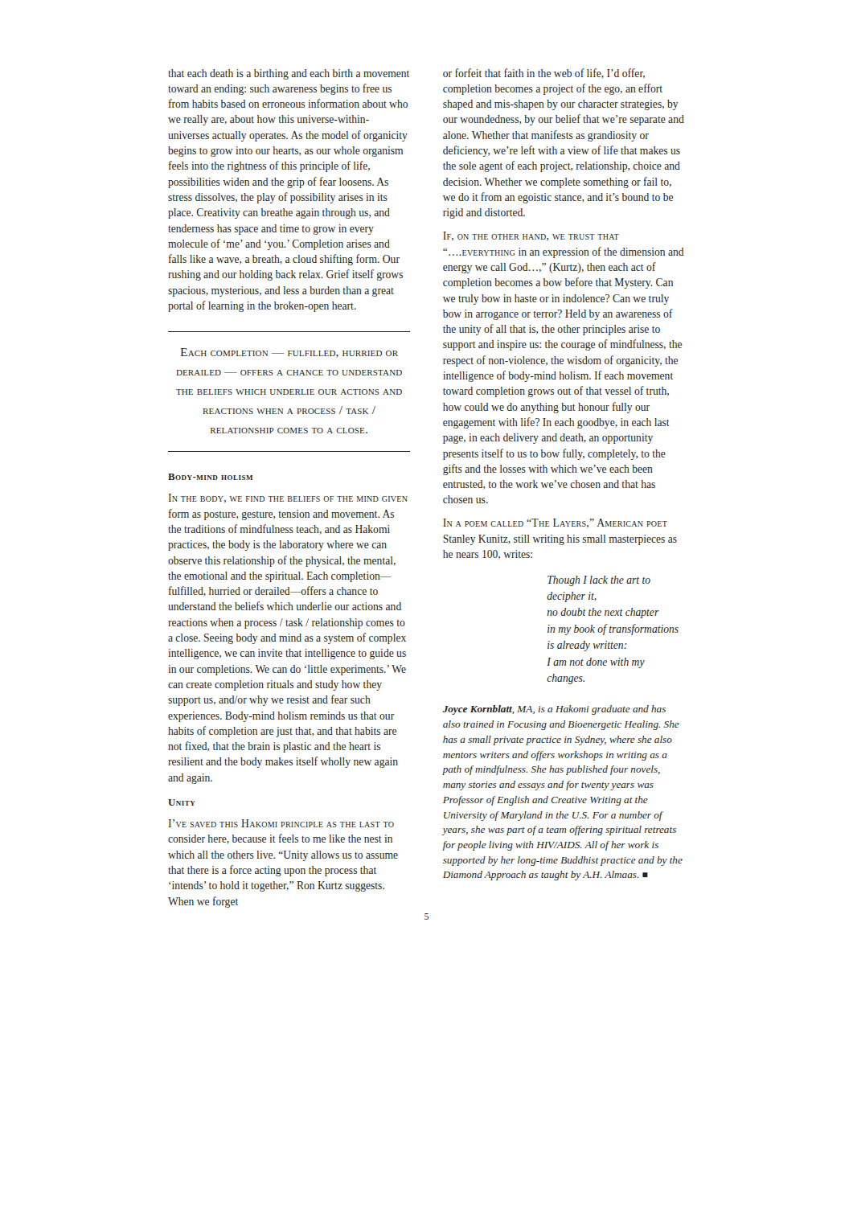that each death is a birthing and each birth a movement toward an ending: such awareness begins to free us from habits based on erroneous information about who we really are, about how this universe-within-universes actually operates. As the model of organicity begins to grow into our hearts, as our whole organism feels into the rightness of this principle of life, possibilities widen and the grip of fear loosens. As stress dissolves, the play of possibility arises in its place. Creativity can breathe again through us, and tenderness has space and time to grow in every molecule of ‘me’ and ‘you.’ Completion arises and falls like a wave, a breath, a cloud shifting form. Our rushing and our holding back relax. Grief itself grows spacious, mysterious, and less a burden than a great portal of learning in the broken-open heart.
Each completion — fulfilled, hurried or derailed — offers a chance to understand the beliefs which underlie our actions and reactions when a process / task / relationship comes to a close.
Body-mind holism
In the body, we find the beliefs of the mind given form as posture, gesture, tension and movement. As the traditions of mindfulness teach, and as Hakomi practices, the body is the laboratory where we can observe this relationship of the physical, the mental, the emotional and the spiritual. Each completion—fulfilled, hurried or derailed—offers a chance to understand the beliefs which underlie our actions and reactions when a process / task / relationship comes to a close. Seeing body and mind as a system of complex intelligence, we can invite that intelligence to guide us in our completions. We can do ‘little experiments.’ We can create completion rituals and study how they support us, and/or why we resist and fear such experiences. Body-mind holism reminds us that our habits of completion are just that, and that habits are not fixed, that the brain is plastic and the heart is resilient and the body makes itself wholly new again and again.
Unity
I’ve saved this Hakomi principle as the last to consider here, because it feels to me like the nest in which all the others live. “Unity allows us to assume that there is a force acting upon the process that ‘intends’ to hold it together,” Ron Kurtz suggests. When we forget
or forfeit that faith in the web of life, I’d offer, completion becomes a project of the ego, an effort shaped and mis-shapen by our character strategies, by our woundedness, by our belief that we’re separate and alone. Whether that manifests as grandiosity or deficiency, we’re left with a view of life that makes us the sole agent of each project, relationship, choice and decision. Whether we complete something or fail to, we do it from an egoistic stance, and it’s bound to be rigid and distorted.
If, on the other hand, we trust that “….everything in an expression of the dimension and energy we call God…,” (Kurtz), then each act of completion becomes a bow before that Mystery. Can we truly bow in haste or in indolence? Can we truly bow in arrogance or terror? Held by an awareness of the unity of all that is, the other principles arise to support and inspire us: the courage of mindfulness, the respect of non-violence, the wisdom of organicity, the intelligence of body-mind holism. If each movement toward completion grows out of that vessel of truth, how could we do anything but honour fully our engagement with life? In each goodbye, in each last page, in each delivery and death, an opportunity presents itself to us to bow fully, completely, to the gifts and the losses with which we’ve each been entrusted, to the work we’ve chosen and that has chosen us.
In a poem called “The Layers,” American poet Stanley Kunitz, still writing his small masterpieces as he nears 100, writes:
Though I lack the art to decipher it,
no doubt the next chapter
in my book of transformations
is already written:
I am not done with my changes.
Joyce Kornblatt, MA, is a Hakomi graduate and has also trained in Focusing and Bioenergetic Healing. She has a small private practice in Sydney, where she also mentors writers and offers workshops in writing as a path of mindfulness. She has published four novels, many stories and essays and for twenty years was Professor of English and Creative Writing at the University of Maryland in the U.S. For a number of years, she was part of a team offering spiritual retreats for people living with HIV/AIDS. All of her work is supported by her long-time Buddhist practice and by the Diamond Approach as taught by A.H. Almaas. ■
5